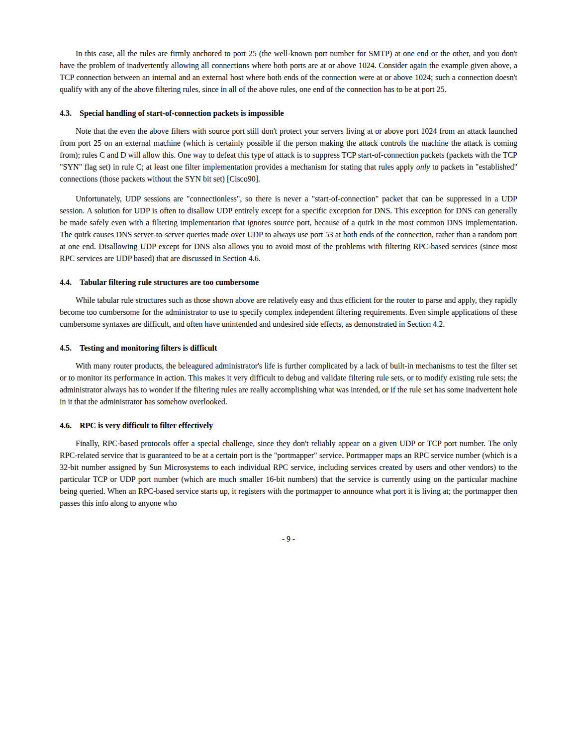In this case, all the rules are firmly anchored to port 25 (the well-known port number for SMTP) at one end or the other, and you don't have the problem of inadvertently allowing all connections where both ports are at or above 1024. Consider again the example given above, a TCP connection between an internal and an external host where both ends of the connection were at or above 1024; such a connection doesn't qualify with any of the above filtering rules, since in all of the above rules, one end of the connection has to be at port 25.
4.3. Special handling of start-of-connection packets is impossible
Note that the even the above filters with source port still don't protect your servers living at or above port 1024 from an attack launched from port 25 on an external machine (which is certainly possible if the person making the attack controls the machine the attack is coming from); rules C and D will allow this. One way to defeat this type of attack is to suppress TCP start-of-connection packets (packets with the TCP "SYN" flag set) in rule C; at least one filter implementation provides a mechanism for stating that rules apply only to packets in "established" connections (those packets without the SYN bit set) [Cisco90].
Unfortunately, UDP sessions are "connectionless", so there is never a "start-of-connection" packet that can be suppressed in a UDP session. A solution for UDP is often to disallow UDP entirely except for a specific exception for DNS. This exception for DNS can generally be made safely even with a filtering implementation that ignores source port, because of a quirk in the most common DNS implementation. The quirk causes DNS server-to-server queries made over UDP to always use port 53 at both ends of the connection, rather than a random port at one end. Disallowing UDP except for DNS also allows you to avoid most of the problems with filtering RPC-based services (since most RPC services are UDP based) that are discussed in Section 4.6.
4.4. Tabular filtering rule structures are too cumbersome
While tabular rule structures such as those shown above are relatively easy and thus efficient for the router to parse and apply, they rapidly become too cumbersome for the administrator to use to specify complex independent filtering requirements. Even simple applications of these cumbersome syntaxes are difficult, and often have unintended and undesired side effects, as demonstrated in Section 4.2.
4.5. Testing and monitoring filters is difficult
With many router products, the beleagured administrator's life is further complicated by a lack of built-in mechanisms to test the filter set or to monitor its performance in action. This makes it very difficult to debug and validate filtering rule sets, or to modify existing rule sets; the administrator always has to wonder if the filtering rules are really accomplishing what was intended, or if the rule set has some inadvertent hole in it that the administrator has somehow overlooked.
4.6. RPC is very difficult to filter effectively
Finally, RPC-based protocols offer a special challenge, since they don't reliably appear on a given UDP or TCP port number. The only RPC-related service that is guaranteed to be at a certain port is the "portmapper" service. Portmapper maps an RPC service number (which is a 32-bit number assigned by Sun Microsystems to each individual RPC service, including services created by users and other vendors) to the particular TCP or UDP port number (which are much smaller 16-bit numbers) that the service is currently using on the particular machine being queried. When an RPC-based service starts up, it registers with the portmapper to announce what port it is living at; the portmapper then passes this info along to anyone who
- 9 -